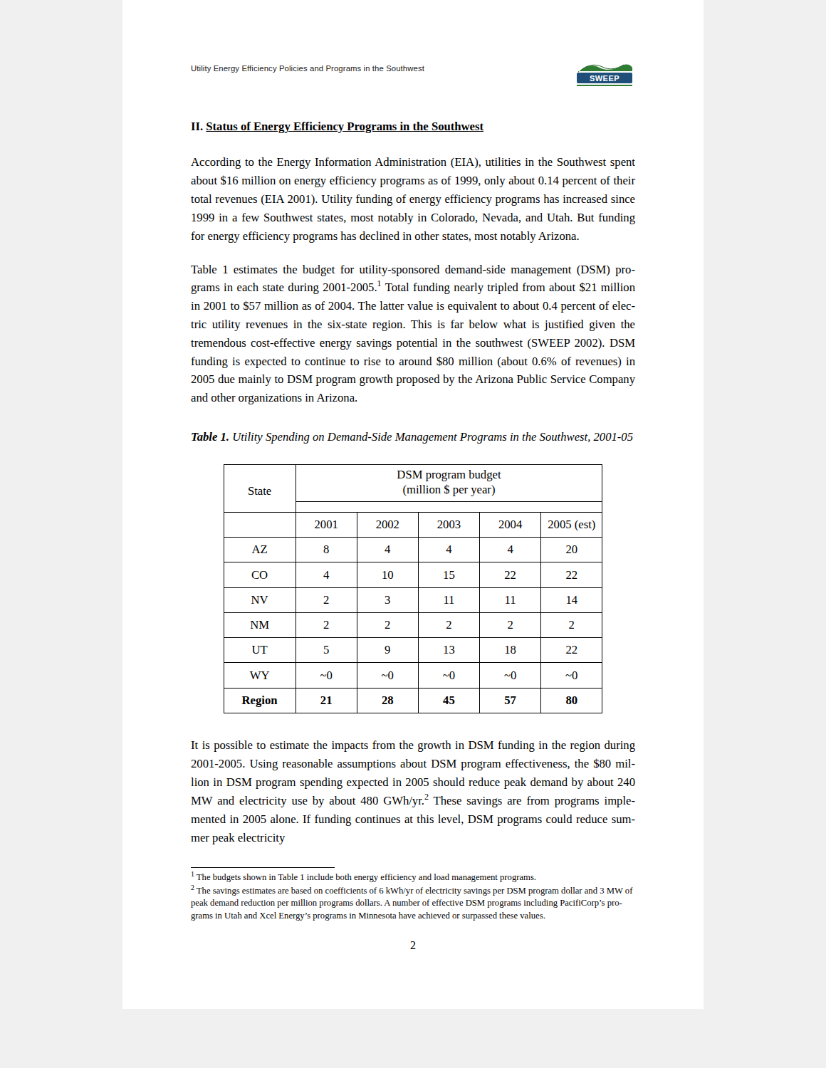Utility Energy Efficiency Policies and Programs in the Southwest
SWEEP logo SWEEP
II. Status of Energy Efficiency Programs in the Southwest
According to the Energy Information Administration (EIA), utilities in the Southwest spent about $16 million on energy efficiency programs as of 1999, only about 0.14 percent of their total revenues (EIA 2001). Utility funding of energy efficiency programs has increased since 1999 in a few Southwest states, most notably in Colorado, Nevada, and Utah. But funding for energy efficiency programs has declined in other states, most notably Arizona.
Table 1 estimates the budget for utility-sponsored demand-side management (DSM) programs in each state during 2001-2005.1 Total funding nearly tripled from about $21 million in 2001 to $57 million as of 2004. The latter value is equivalent to about 0.4 percent of electric utility revenues in the six-state region. This is far below what is justified given the tremendous cost-effective energy savings potential in the southwest (SWEEP 2002). DSM funding is expected to continue to rise to around $80 million (about 0.6% of revenues) in 2005 due mainly to DSM program growth proposed by the Arizona Public Service Company and other organizations in Arizona.
Table 1. Utility Spending on Demand-Side Management Programs in the Southwest, 2001-05
| State | DSM program budget (million $ per year) |
| | 2001 | 2002 | 2003 | 2004 | 2005 (est) |
| AZ | 8 | 4 | 4 | 4 | 20 |
| CO | 4 | 10 | 15 | 22 | 22 |
| NV | 2 | 3 | 11 | 11 | 14 |
| NM | 2 | 2 | 2 | 2 | 2 |
| UT | 5 | 9 | 13 | 18 | 22 |
| WY | ~0 | ~0 | ~0 | ~0 | ~0 |
| Region | 21 | 28 | 45 | 57 | 80 |
It is possible to estimate the impacts from the growth in DSM funding in the region during 2001-2005. Using reasonable assumptions about DSM program effectiveness, the $80 million in DSM program spending expected in 2005 should reduce peak demand by about 240 MW and electricity use by about 480 GWh/yr.2 These savings are from programs implemented in 2005 alone. If funding continues at this level, DSM programs could reduce summer peak electricity
1 The budgets shown in Table 1 include both energy efficiency and load management programs.
2 The savings estimates are based on coefficients of 6 kWh/yr of electricity savings per DSM program dollar and 3 MW of peak demand reduction per million programs dollars. A number of effective DSM programs including PacifiCorp’s programs in Utah and Xcel Energy’s programs in Minnesota have achieved or surpassed these values.
2